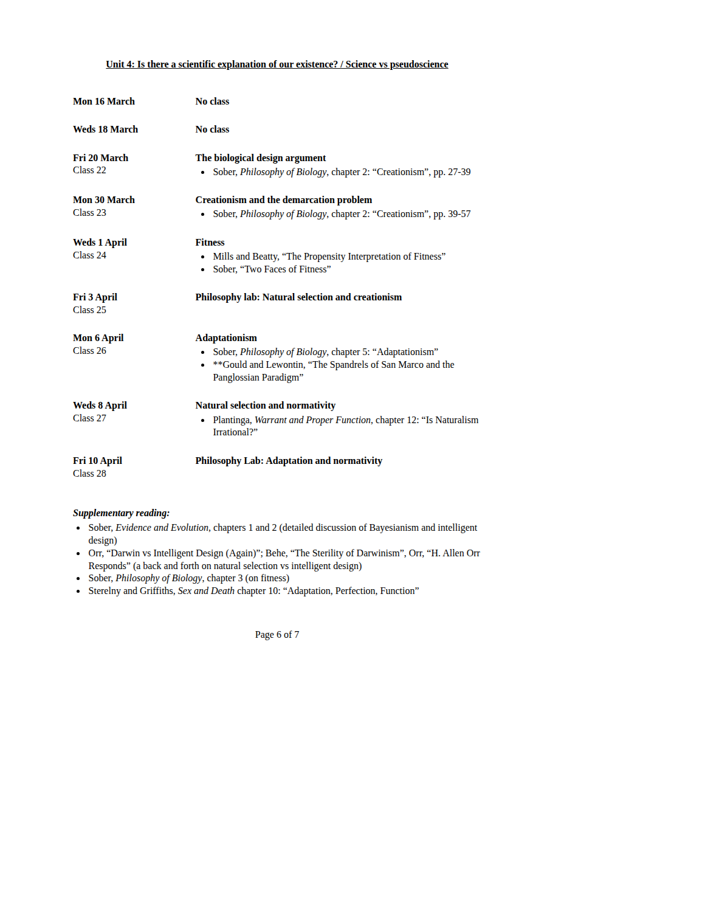Unit 4: Is there a scientific explanation of our existence? / Science vs pseudoscience
| Mon 16 March | No class |
| Weds 18 March | No class |
| Fri 20 March Class 22 | The biological design argument Sober, Philosophy of Biology , chapter 2: “Creationism”, pp. 27-39 |
| Mon 30 March Class 23 | Creationism and the demarcation problem Sober, Philosophy of Biology , chapter 2: “Creationism”, pp. 39-57 |
| Weds 1 April Class 24 | Fitness Mills and Beatty, “The Propensity Interpretation of Fitness” Sober, “Two Faces of Fitness” |
| Fri 3 April Class 25 | Philosophy lab: Natural selection and creationism |
| Mon 6 April Class 26 | Adaptationism Sober, Philosophy of Biology , chapter 5: “Adaptationism” **Gould and Lewontin, “The Spandrels of San Marco and the Panglossian Paradigm” |
| Weds 8 April Class 27 | Natural selection and normativity Plantinga, Warrant and Proper Function , chapter 12: “Is Naturalism Irrational?” |
| Fri 10 April Class 28 | Philosophy Lab: Adaptation and normativity |
Supplementary reading:
Sober, Evidence and Evolution, chapters 1 and 2 (detailed discussion of Bayesianism and intelligent design)
Orr, “Darwin vs Intelligent Design (Again)”; Behe, “The Sterility of Darwinism”, Orr, “H. Allen Orr Responds” (a back and forth on natural selection vs intelligent design)
Sober, Philosophy of Biology, chapter 3 (on fitness)
Sterelny and Griffiths, Sex and Death chapter 10: “Adaptation, Perfection, Function”
Page 6 of 7